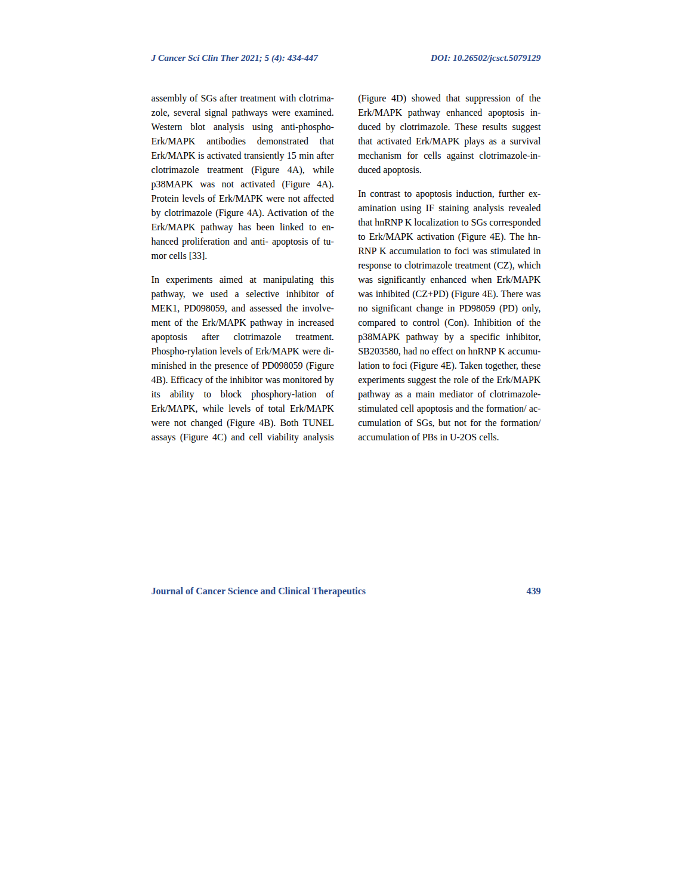J Cancer Sci Clin Ther 2021; 5 (4): 434-447 DOI: 10.26502/jcsct.5079129
assembly of SGs after treatment with clotrimazole, several signal pathways were examined. Western blot analysis using anti-phospho-Erk/MAPK antibodies demonstrated that Erk/MAPK is activated transiently 15 min after clotrimazole treatment (Figure 4A), while p38MAPK was not activated (Figure 4A). Protein levels of Erk/MAPK were not affected by clotrimazole (Figure 4A). Activation of the Erk/MAPK pathway has been linked to enhanced proliferation and anti- apoptosis of tumor cells [33].
In experiments aimed at manipulating this pathway, we used a selective inhibitor of MEK1, PD098059, and assessed the involvement of the Erk/MAPK pathway in increased apoptosis after clotrimazole treatment. Phospho-rylation levels of Erk/MAPK were diminished in the presence of PD098059 (Figure 4B). Efficacy of the inhibitor was monitored by its ability to block phosphory-lation of Erk/MAPK, while levels of total Erk/MAPK were not changed (Figure 4B). Both TUNEL assays (Figure 4C) and cell viability analysis (Figure 4D) showed that suppression of the Erk/MAPK pathway enhanced apoptosis induced by clotrimazole. These results suggest that activated Erk/MAPK plays as a survival mechanism for cells against clotrimazole-induced apoptosis.
In contrast to apoptosis induction, further examination using IF staining analysis revealed that hnRNP K localization to SGs corresponded to Erk/MAPK activation (Figure 4E). The hnRNP K accumulation to foci was stimulated in response to clotrimazole treatment (CZ), which was significantly enhanced when Erk/MAPK was inhibited (CZ+PD) (Figure 4E). There was no significant change in PD98059 (PD) only, compared to control (Con). Inhibition of the p38MAPK pathway by a specific inhibitor, SB203580, had no effect on hnRNP K accumulation to foci (Figure 4E). Taken together, these experiments suggest the role of the Erk/MAPK pathway as a main mediator of clotrimazole-stimulated cell apoptosis and the formation/ accumulation of SGs, but not for the formation/ accumulation of PBs in U-2OS cells.
Journal of Cancer Science and Clinical Therapeutics 439